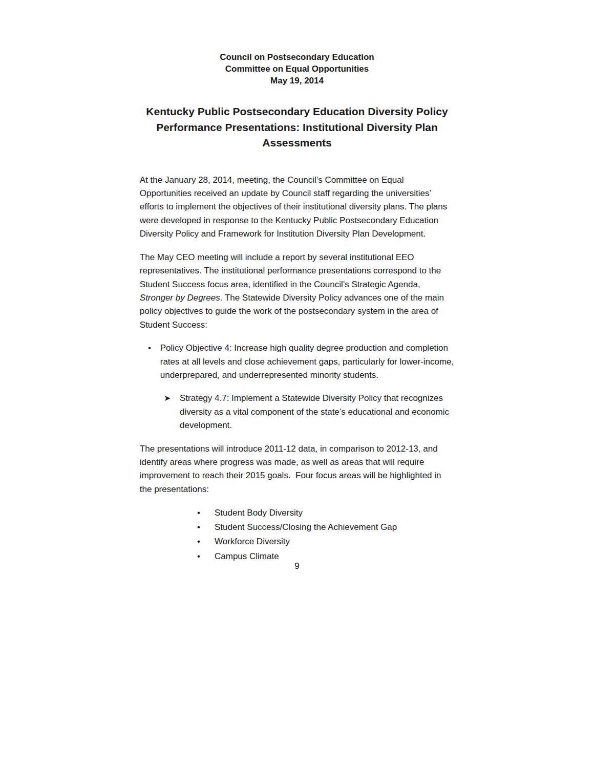Council on Postsecondary Education
Committee on Equal Opportunities
May 19, 2014
Kentucky Public Postsecondary Education Diversity Policy
Performance Presentations: Institutional Diversity Plan Assessments
At the January 28, 2014, meeting, the Council’s Committee on Equal Opportunities received an update by Council staff regarding the universities’ efforts to implement the objectives of their institutional diversity plans. The plans were developed in response to the Kentucky Public Postsecondary Education Diversity Policy and Framework for Institution Diversity Plan Development.
The May CEO meeting will include a report by several institutional EEO representatives. The institutional performance presentations correspond to the Student Success focus area, identified in the Council’s Strategic Agenda, Stronger by Degrees. The Statewide Diversity Policy advances one of the main policy objectives to guide the work of the postsecondary system in the area of Student Success:
Policy Objective 4: Increase high quality degree production and completion rates at all levels and close achievement gaps, particularly for lower-income, underprepared, and underrepresented minority students.
Strategy 4.7: Implement a Statewide Diversity Policy that recognizes diversity as a vital component of the state’s educational and economic development.
The presentations will introduce 2011-12 data, in comparison to 2012-13, and identify areas where progress was made, as well as areas that will require improvement to reach their 2015 goals. Four focus areas will be highlighted in the presentations:
Student Body Diversity
Student Success/Closing the Achievement Gap
Workforce Diversity
Campus Climate
9